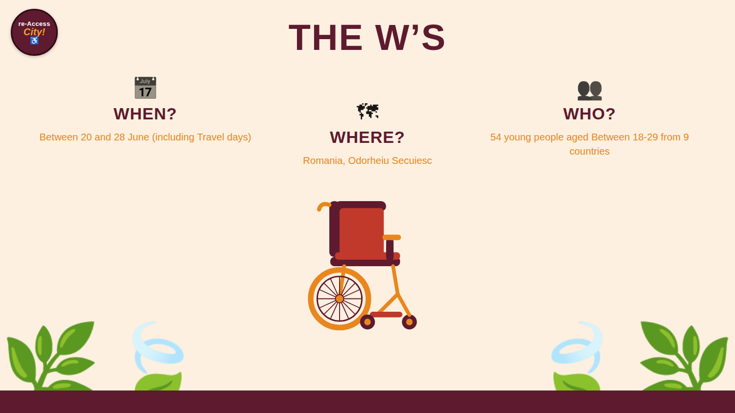re-Access City! ♿
The W’s
📅
When?
Between 20 and 28 June (including Travel days)
🗺
Where?
Romania, Odorheiu Secuiesc
👥
Who?
54 young people aged Between 18-29 from 9 countries
🌿 🍃
🍃 🌿